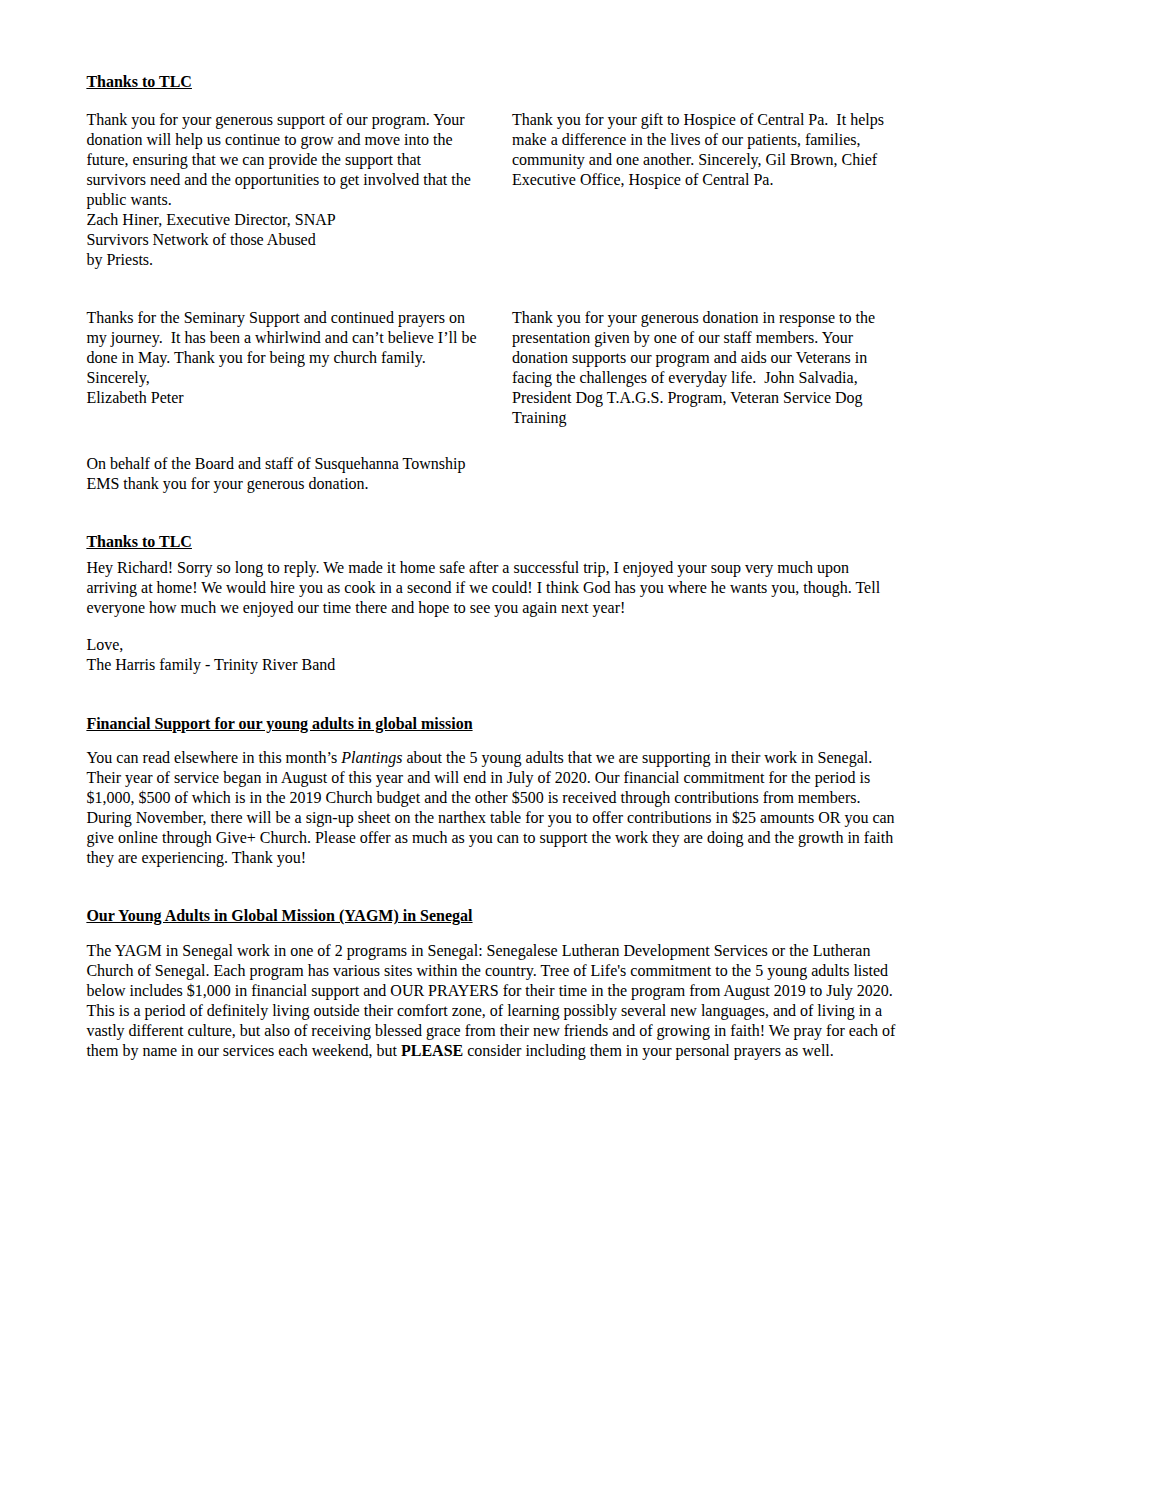Thanks to TLC
Thank you for your generous support of our program. Your donation will help us continue to grow and move into the future, ensuring that we can provide the support that survivors need and the opportunities to get involved that the public wants.
Zach Hiner, Executive Director, SNAP
Survivors Network of those Abused
by Priests.
Thank you for your gift to Hospice of Central Pa. It helps make a difference in the lives of our patients, families, community and one another. Sincerely, Gil Brown, Chief Executive Office, Hospice of Central Pa.
Thanks for the Seminary Support and continued prayers on my journey. It has been a whirlwind and can’t believe I’ll be done in May. Thank you for being my church family. Sincerely,
Elizabeth Peter
Thank you for your generous donation in response to the presentation given by one of our staff members. Your donation supports our program and aids our Veterans in facing the challenges of everyday life. John Salvadia, President Dog T.A.G.S. Program, Veteran Service Dog Training
On behalf of the Board and staff of Susquehanna Township EMS thank you for your generous donation.
Thanks to TLC
Hey Richard! Sorry so long to reply. We made it home safe after a successful trip, I enjoyed your soup very much upon arriving at home! We would hire you as cook in a second if we could! I think God has you where he wants you, though. Tell everyone how much we enjoyed our time there and hope to see you again next year!
Love,
The Harris family - Trinity River Band
Financial Support for our young adults in global mission
You can read elsewhere in this month’s Plantings about the 5 young adults that we are supporting in their work in Senegal. Their year of service began in August of this year and will end in July of 2020. Our financial commitment for the period is $1,000, $500 of which is in the 2019 Church budget and the other $500 is received through contributions from members. During November, there will be a sign-up sheet on the narthex table for you to offer contributions in $25 amounts OR you can give online through Give+ Church. Please offer as much as you can to support the work they are doing and the growth in faith they are experiencing. Thank you!
Our Young Adults in Global Mission (YAGM) in Senegal
The YAGM in Senegal work in one of 2 programs in Senegal: Senegalese Lutheran Development Services or the Lutheran Church of Senegal. Each program has various sites within the country. Tree of Life's commitment to the 5 young adults listed below includes $1,000 in financial support and OUR PRAYERS for their time in the program from August 2019 to July 2020. This is a period of definitely living outside their comfort zone, of learning possibly several new languages, and of living in a vastly different culture, but also of receiving blessed grace from their new friends and of growing in faith! We pray for each of them by name in our services each weekend, but PLEASE consider including them in your personal prayers as well.